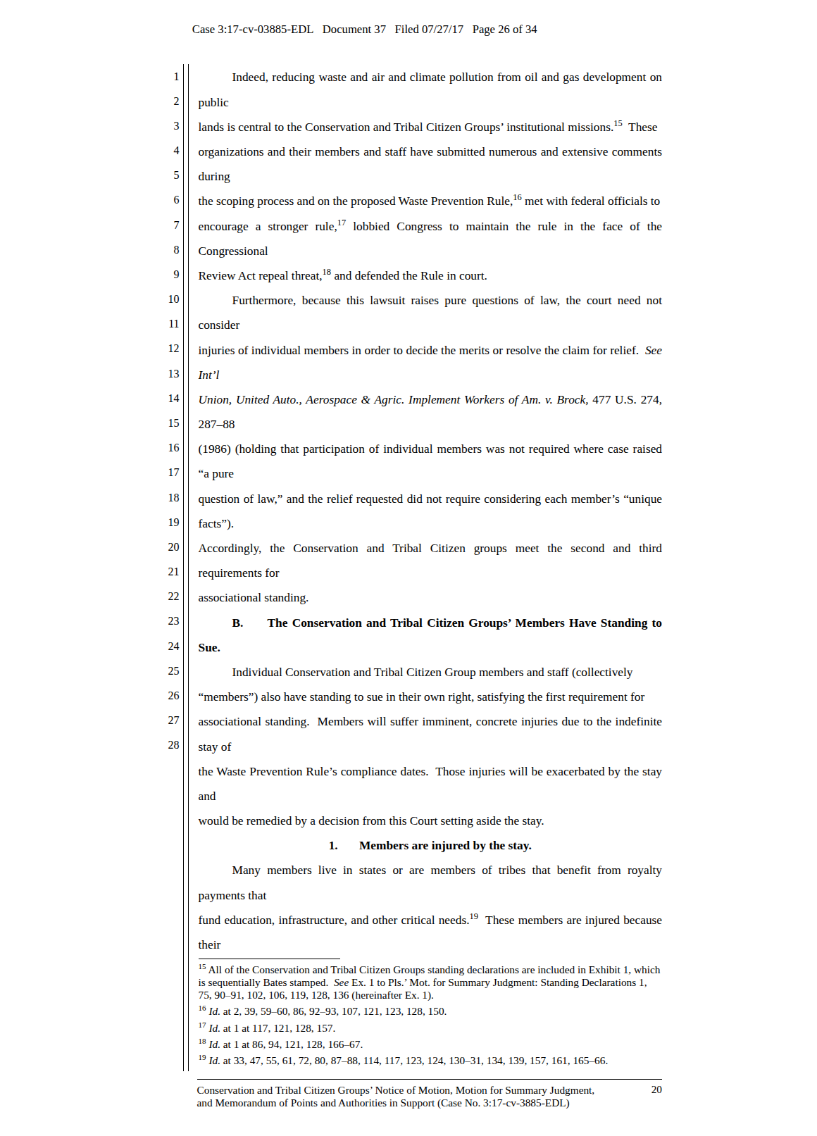Case 3:17-cv-03885-EDL Document 37 Filed 07/27/17 Page 26 of 34
1
2
3
4
5
6
7
8
9
10
11
12
13
14
15
16
17
18
19
20
21
22
23
24
25
26
27
28
Indeed, reducing waste and air and climate pollution from oil and gas development on public
lands is central to the Conservation and Tribal Citizen Groups’ institutional missions.15 These
organizations and their members and staff have submitted numerous and extensive comments during
the scoping process and on the proposed Waste Prevention Rule,16 met with federal officials to
encourage a stronger rule,17 lobbied Congress to maintain the rule in the face of the Congressional
Review Act repeal threat,18 and defended the Rule in court.
Furthermore, because this lawsuit raises pure questions of law, the court need not consider
injuries of individual members in order to decide the merits or resolve the claim for relief. See Int’l
Union, United Auto., Aerospace & Agric. Implement Workers of Am. v. Brock, 477 U.S. 274, 287–88
(1986) (holding that participation of individual members was not required where case raised “a pure
question of law,” and the relief requested did not require considering each member’s “unique facts”).
Accordingly, the Conservation and Tribal Citizen groups meet the second and third requirements for
associational standing.
B. The Conservation and Tribal Citizen Groups’ Members Have Standing to Sue.
Individual Conservation and Tribal Citizen Group members and staff (collectively
“members”) also have standing to sue in their own right, satisfying the first requirement for
associational standing. Members will suffer imminent, concrete injuries due to the indefinite stay of
the Waste Prevention Rule’s compliance dates. Those injuries will be exacerbated by the stay and
would be remedied by a decision from this Court setting aside the stay.
1. Members are injured by the stay.
Many members live in states or are members of tribes that benefit from royalty payments that
fund education, infrastructure, and other critical needs.19 These members are injured because their
15 All of the Conservation and Tribal Citizen Groups standing declarations are included in Exhibit 1, which is sequentially Bates stamped. See Ex. 1 to Pls.’ Mot. for Summary Judgment: Standing Declarations 1, 75, 90–91, 102, 106, 119, 128, 136 (hereinafter Ex. 1).
16 Id. at 2, 39, 59–60, 86, 92–93, 107, 121, 123, 128, 150.
17 Id. at 1 at 117, 121, 128, 157.
18 Id. at 1 at 86, 94, 121, 128, 166–67.
19 Id. at 33, 47, 55, 61, 72, 80, 87–88, 114, 117, 123, 124, 130–31, 134, 139, 157, 161, 165–66.
Conservation and Tribal Citizen Groups’ Notice of Motion, Motion for Summary Judgment,
and Memorandum of Points and Authorities in Support (Case No. 3:17-cv-3885-EDL)
20